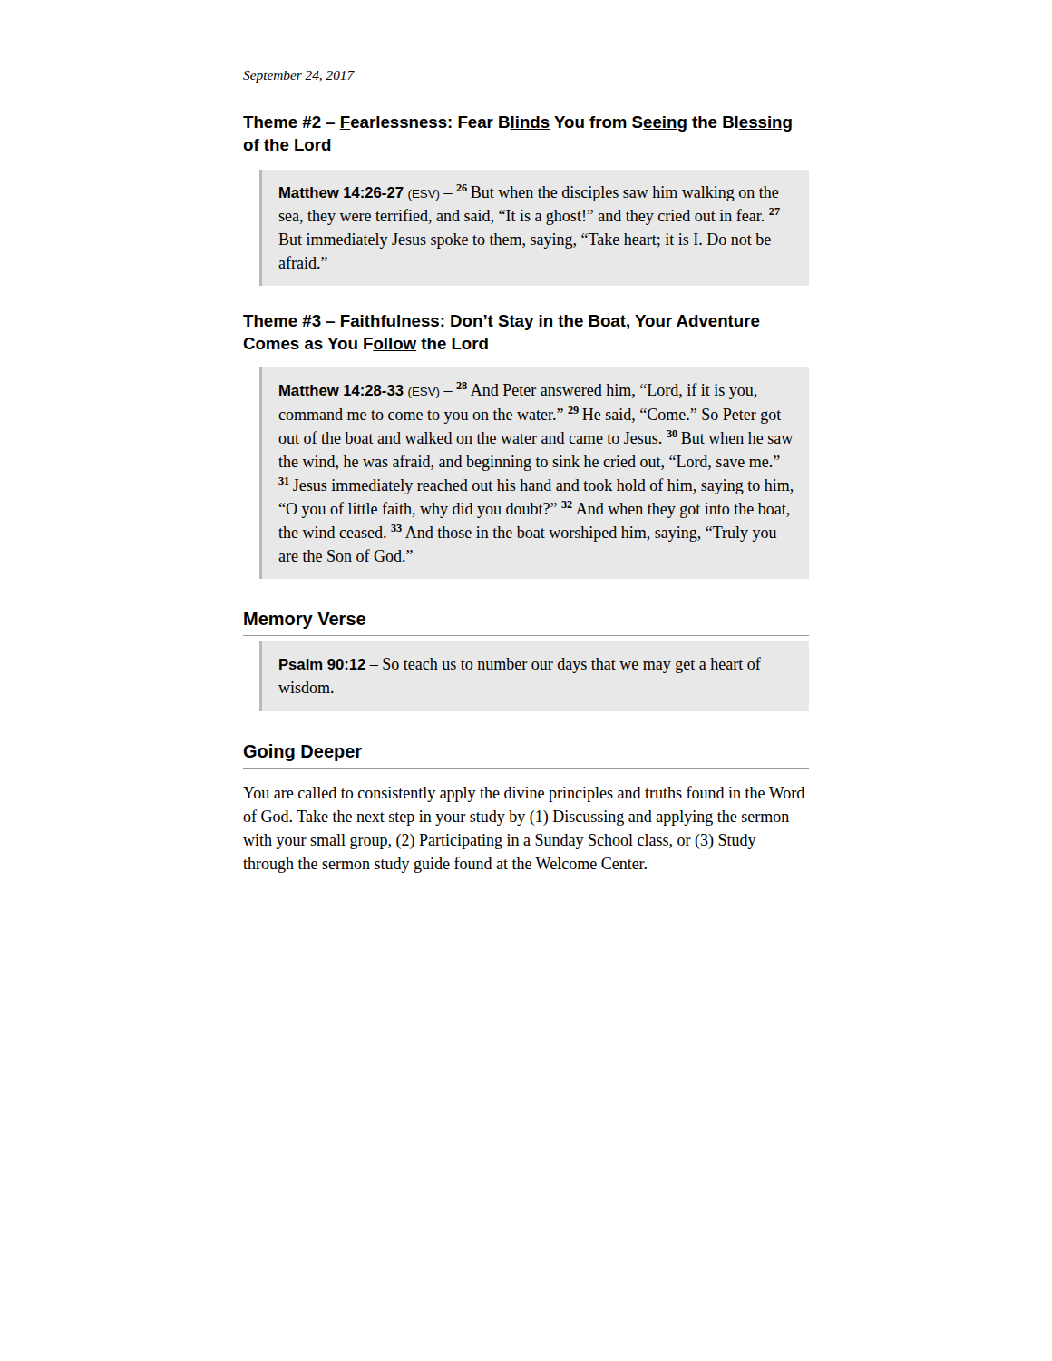September 24, 2017
Theme #2 – Fearlessness: Fear Blinds You from Seeing the Blessing of the Lord
Matthew 14:26-27 (ESV) – 26 But when the disciples saw him walking on the sea, they were terrified, and said, “It is a ghost!” and they cried out in fear. 27 But immediately Jesus spoke to them, saying, “Take heart; it is I. Do not be afraid.”
Theme #3 – Faithfulness: Don’t Stay in the Boat, Your Adventure Comes as You Follow the Lord
Matthew 14:28-33 (ESV) – 28 And Peter answered him, “Lord, if it is you, command me to come to you on the water.” 29 He said, “Come.” So Peter got out of the boat and walked on the water and came to Jesus. 30 But when he saw the wind, he was afraid, and beginning to sink he cried out, “Lord, save me.” 31 Jesus immediately reached out his hand and took hold of him, saying to him, “O you of little faith, why did you doubt?” 32 And when they got into the boat, the wind ceased. 33 And those in the boat worshiped him, saying, “Truly you are the Son of God.”
Memory Verse
Psalm 90:12 – So teach us to number our days that we may get a heart of wisdom.
Going Deeper
You are called to consistently apply the divine principles and truths found in the Word of God. Take the next step in your study by (1) Discussing and applying the sermon with your small group, (2) Participating in a Sunday School class, or (3) Study through the sermon study guide found at the Welcome Center.